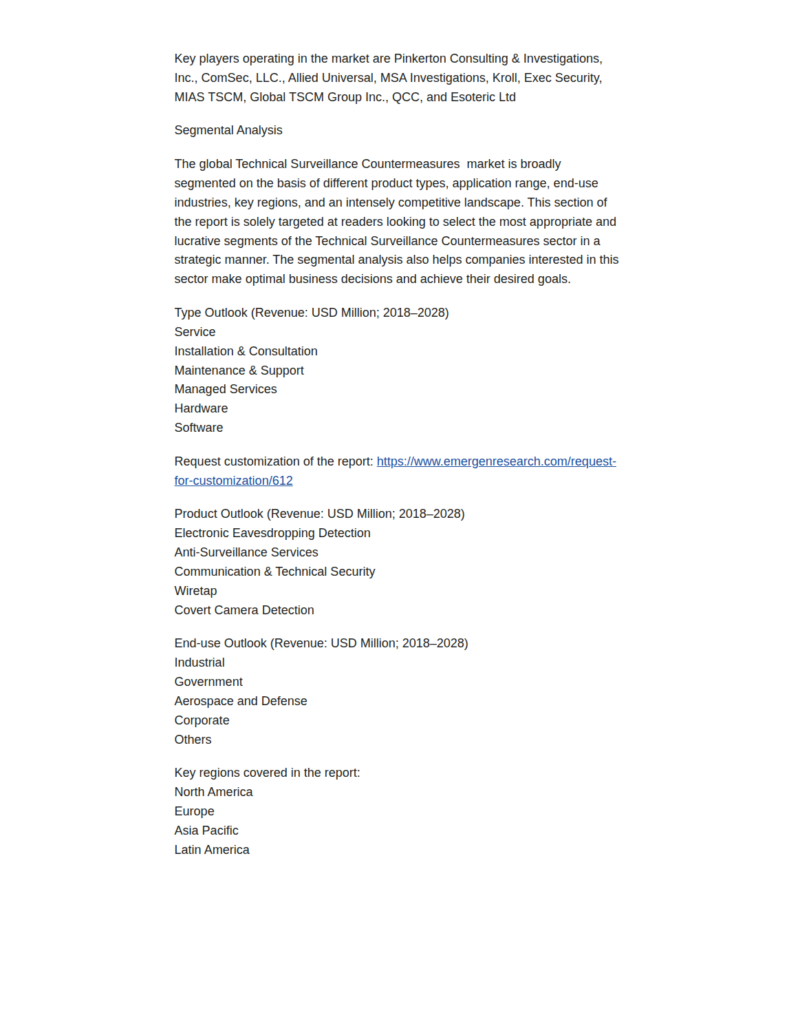Key players operating in the market are Pinkerton Consulting & Investigations, Inc., ComSec, LLC., Allied Universal, MSA Investigations, Kroll, Exec Security, MIAS TSCM, Global TSCM Group Inc., QCC, and Esoteric Ltd
Segmental Analysis
The global Technical Surveillance Countermeasures market is broadly segmented on the basis of different product types, application range, end-use industries, key regions, and an intensely competitive landscape. This section of the report is solely targeted at readers looking to select the most appropriate and lucrative segments of the Technical Surveillance Countermeasures sector in a strategic manner. The segmental analysis also helps companies interested in this sector make optimal business decisions and achieve their desired goals.
Type Outlook (Revenue: USD Million; 2018–2028)
Service
Installation & Consultation
Maintenance & Support
Managed Services
Hardware
Software
Request customization of the report: https://www.emergenresearch.com/request-for-customization/612
Product Outlook (Revenue: USD Million; 2018–2028)
Electronic Eavesdropping Detection
Anti-Surveillance Services
Communication & Technical Security
Wiretap
Covert Camera Detection
End-use Outlook (Revenue: USD Million; 2018–2028)
Industrial
Government
Aerospace and Defense
Corporate
Others
Key regions covered in the report:
North America
Europe
Asia Pacific
Latin America